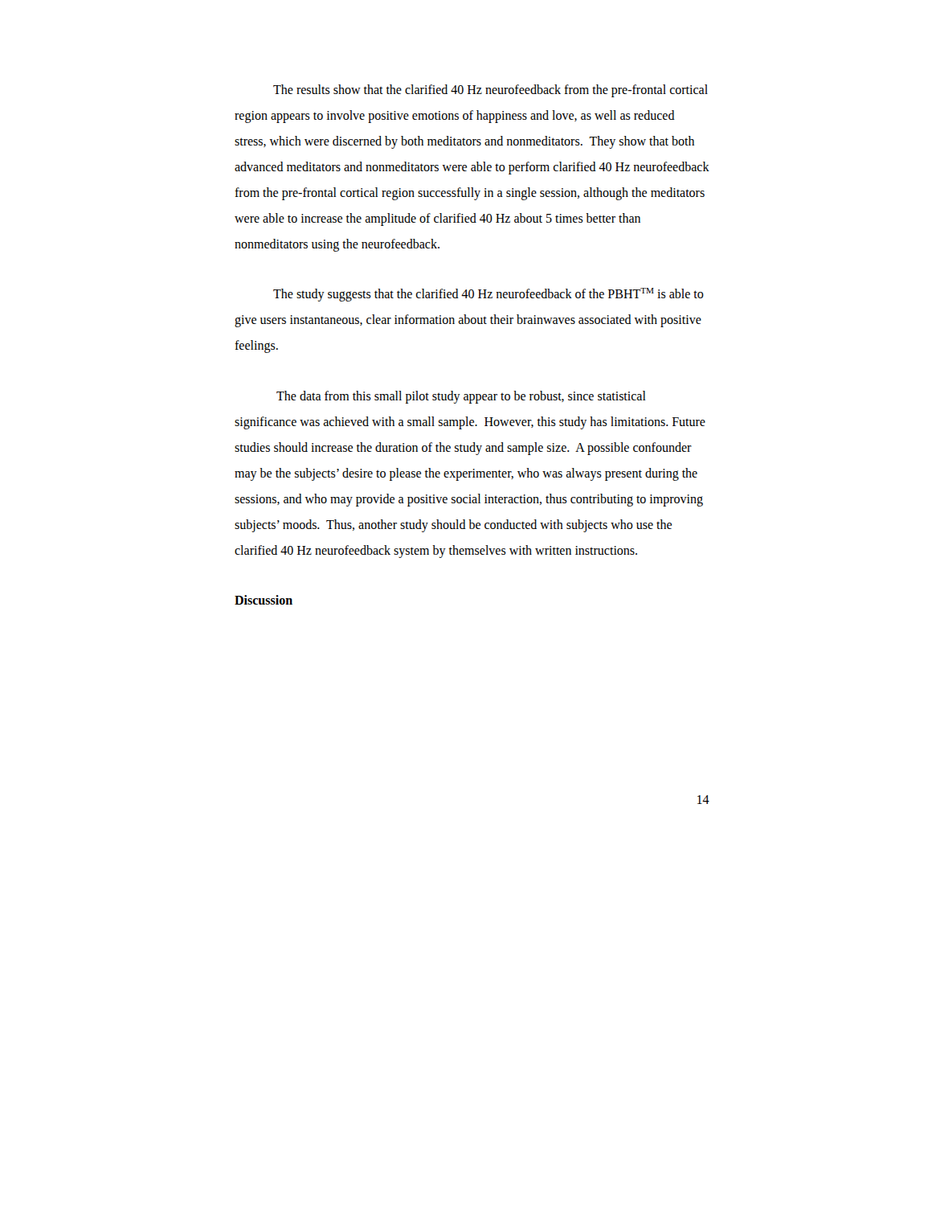The results show that the clarified 40 Hz neurofeedback from the pre-frontal cortical region appears to involve positive emotions of happiness and love, as well as reduced stress, which were discerned by both meditators and nonmeditators. They show that both advanced meditators and nonmeditators were able to perform clarified 40 Hz neurofeedback from the pre-frontal cortical region successfully in a single session, although the meditators were able to increase the amplitude of clarified 40 Hz about 5 times better than nonmeditators using the neurofeedback.
The study suggests that the clarified 40 Hz neurofeedback of the PBHTTM is able to give users instantaneous, clear information about their brainwaves associated with positive feelings.
The data from this small pilot study appear to be robust, since statistical significance was achieved with a small sample. However, this study has limitations. Future studies should increase the duration of the study and sample size. A possible confounder may be the subjects’ desire to please the experimenter, who was always present during the sessions, and who may provide a positive social interaction, thus contributing to improving subjects’ moods. Thus, another study should be conducted with subjects who use the clarified 40 Hz neurofeedback system by themselves with written instructions.
Discussion
14